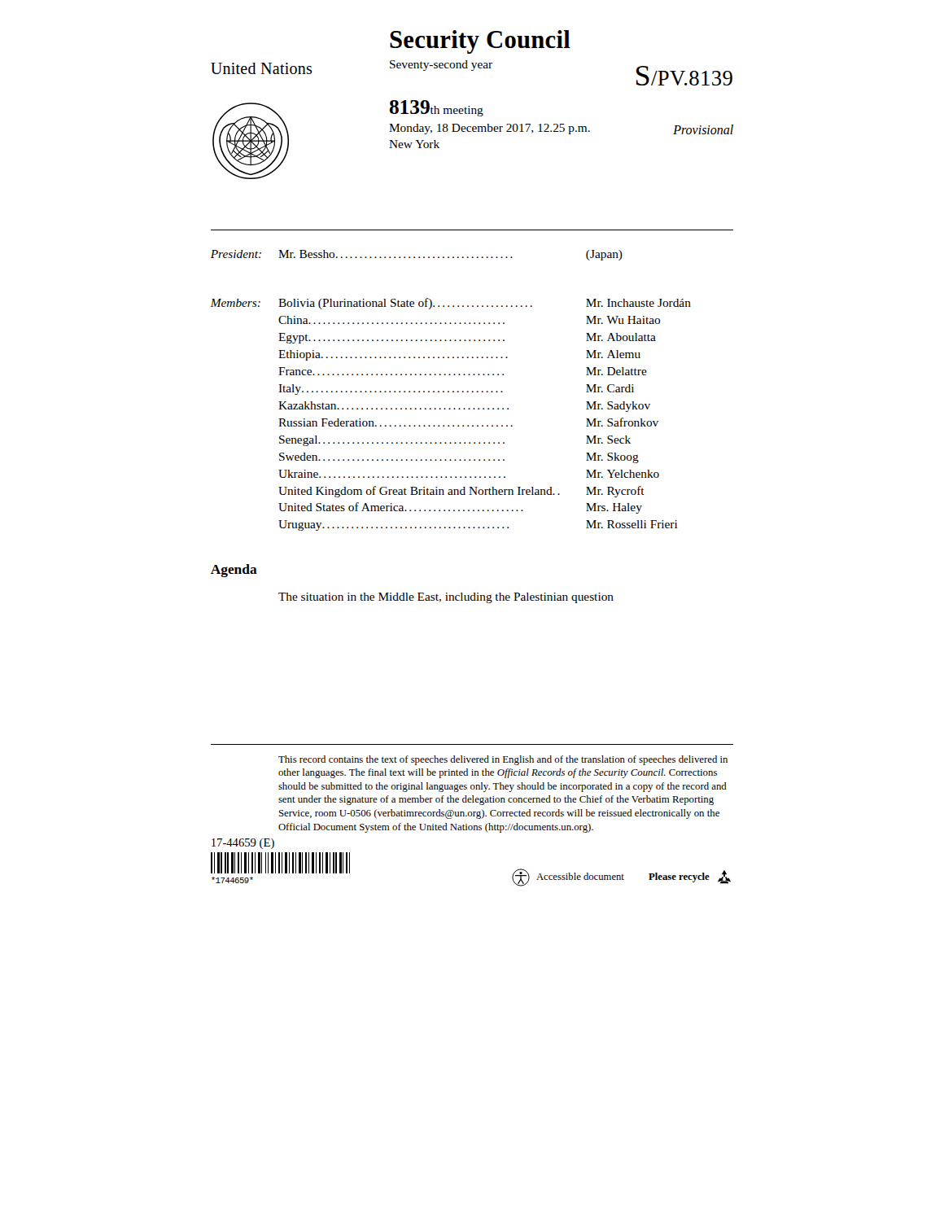United Nations
S/PV.8139
Security Council
Seventy-second year
8139th meeting
Monday, 18 December 2017, 12.25 p.m.
New York
Provisional
| President: | Mr. Bessho ..................................... | (Japan) |
| Members: | Bolivia (Plurinational State of) ..................... | Mr. Inchauste Jordán |
| | China ......................................... | Mr. Wu Haitao |
| | Egypt ......................................... | Mr. Aboulatta |
| | Ethiopia ....................................... | Mr. Alemu |
| | France ........................................ | Mr. Delattre |
| | Italy .......................................... | Mr. Cardi |
| | Kazakhstan .................................... | Mr. Sadykov |
| | Russian Federation ............................. | Mr. Safronkov |
| | Senegal ....................................... | Mr. Seck |
| | Sweden ....................................... | Mr. Skoog |
| | Ukraine ....................................... | Mr. Yelchenko |
| | United Kingdom of Great Britain and Northern Ireland .. | Mr. Rycroft |
| | United States of America ......................... | Mrs. Haley |
| | Uruguay ....................................... | Mr. Rosselli Frieri |
Agenda
The situation in the Middle East, including the Palestinian question
This record contains the text of speeches delivered in English and of the translation of speeches delivered in other languages. The final text will be printed in the Official Records of the Security Council. Corrections should be submitted to the original languages only. They should be incorporated in a copy of the record and sent under the signature of a member of the delegation concerned to the Chief of the Verbatim Reporting Service, room U-0506 (verbatimrecords@un.org). Corrected records will be reissued electronically on the Official Document System of the United Nations (http://documents.un.org).
17-44659 (E)
*1744659*
Accessible document
Please recycle